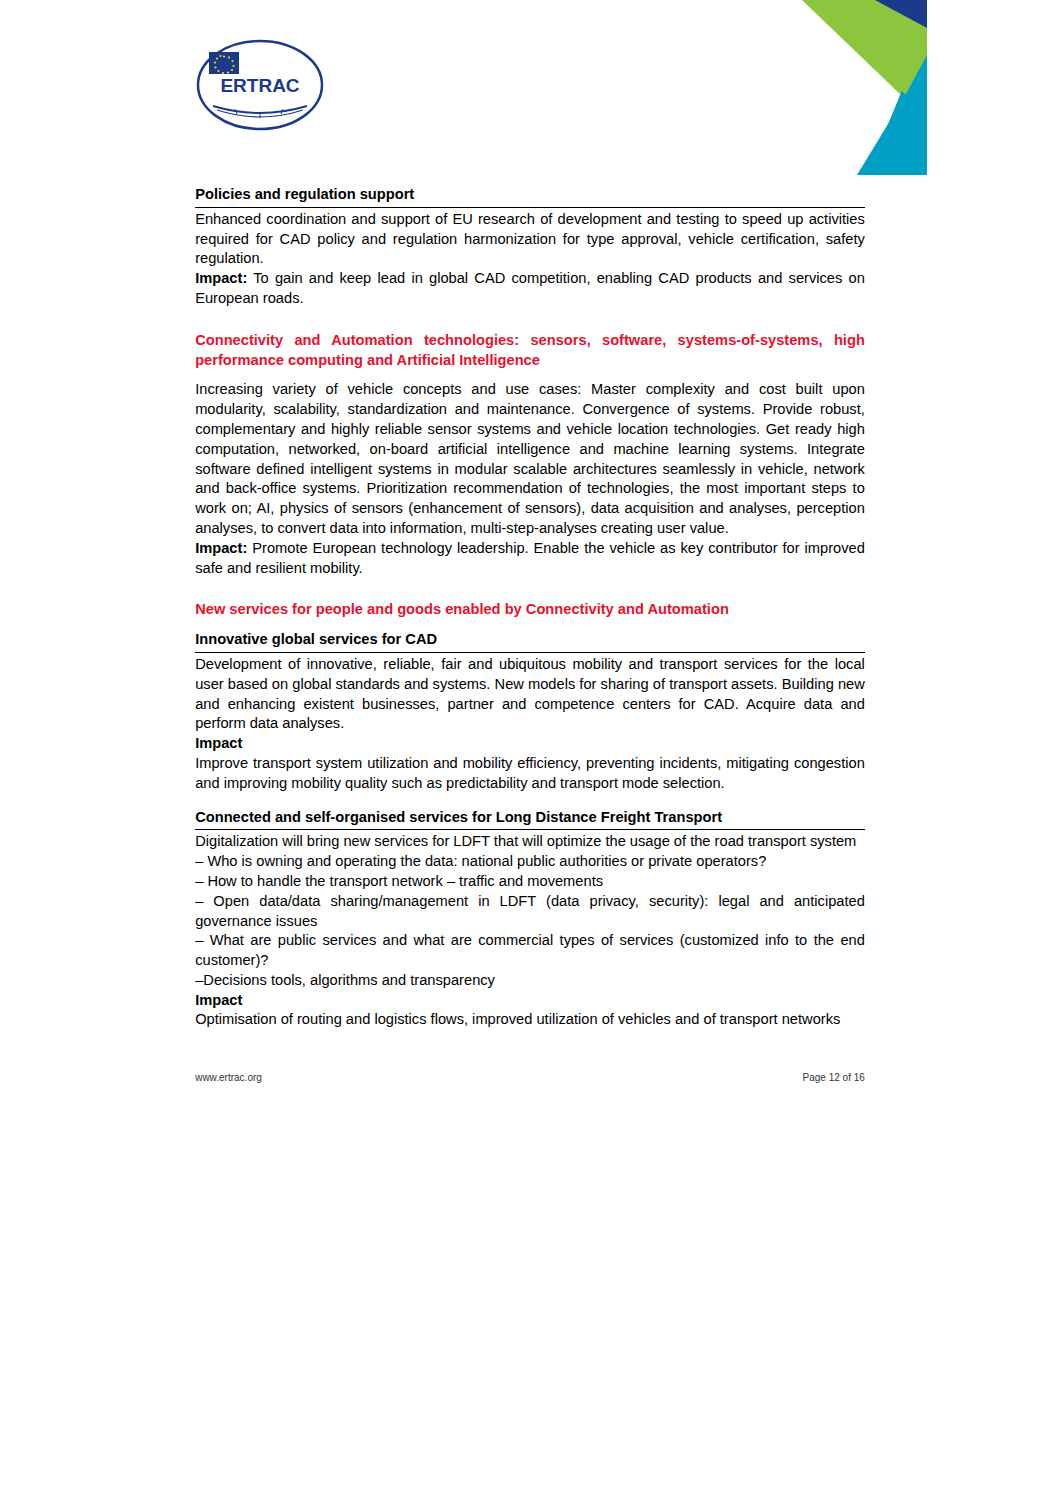ERTRAC
Policies and regulation support
Enhanced coordination and support of EU research of development and testing to speed up activities required for CAD policy and regulation harmonization for type approval, vehicle certification, safety regulation.
Impact: To gain and keep lead in global CAD competition, enabling CAD products and services on European roads.
Connectivity and Automation technologies: sensors, software, systems-of-systems, high performance computing and Artificial Intelligence
Increasing variety of vehicle concepts and use cases: Master complexity and cost built upon modularity, scalability, standardization and maintenance. Convergence of systems. Provide robust, complementary and highly reliable sensor systems and vehicle location technologies. Get ready high computation, networked, on-board artificial intelligence and machine learning systems. Integrate software defined intelligent systems in modular scalable architectures seamlessly in vehicle, network and back-office systems. Prioritization recommendation of technologies, the most important steps to work on; AI, physics of sensors (enhancement of sensors), data acquisition and analyses, perception analyses, to convert data into information, multi-step-analyses creating user value.
Impact: Promote European technology leadership. Enable the vehicle as key contributor for improved safe and resilient mobility.
New services for people and goods enabled by Connectivity and Automation
Innovative global services for CAD
Development of innovative, reliable, fair and ubiquitous mobility and transport services for the local user based on global standards and systems. New models for sharing of transport assets. Building new and enhancing existent businesses, partner and competence centers for CAD. Acquire data and perform data analyses.
Impact
Improve transport system utilization and mobility efficiency, preventing incidents, mitigating congestion and improving mobility quality such as predictability and transport mode selection.
Connected and self-organised services for Long Distance Freight Transport
Digitalization will bring new services for LDFT that will optimize the usage of the road transport system
– Who is owning and operating the data: national public authorities or private operators?
– How to handle the transport network – traffic and movements
– Open data/data sharing/management in LDFT (data privacy, security): legal and anticipated governance issues
– What are public services and what are commercial types of services (customized info to the end customer)?
–Decisions tools, algorithms and transparency
Impact
Optimisation of routing and logistics flows, improved utilization of vehicles and of transport networks
www.ertrac.org Page 12 of 16